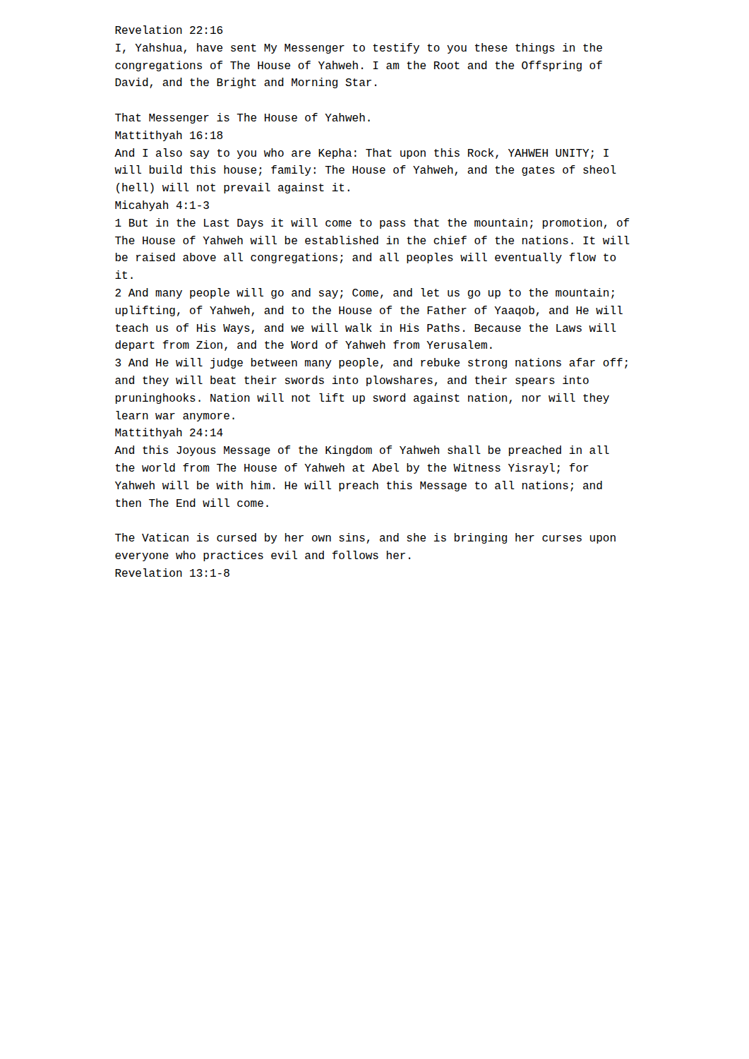Revelation 22:16
I, Yahshua, have sent My Messenger to testify to you these things in the congregations of The House of Yahweh. I am the Root and the Offspring of David, and the Bright and Morning Star.
That Messenger is The House of Yahweh.
Mattithyah 16:18
And I also say to you who are Kepha: That upon this Rock, YAHWEH UNITY; I will build this house; family: The House of Yahweh, and the gates of sheol (hell) will not prevail against it.
Micahyah 4:1-3
1 But in the Last Days it will come to pass that the mountain; promotion, of The House of Yahweh will be established in the chief of the nations. It will be raised above all congregations; and all peoples will eventually flow to it.
2 And many people will go and say; Come, and let us go up to the mountain; uplifting, of Yahweh, and to the House of the Father of Yaaqob, and He will teach us of His Ways, and we will walk in His Paths. Because the Laws will depart from Zion, and the Word of Yahweh from Yerusalem.
3 And He will judge between many people, and rebuke strong nations afar off; and they will beat their swords into plowshares, and their spears into pruninghooks. Nation will not lift up sword against nation, nor will they learn war anymore.
Mattithyah 24:14
And this Joyous Message of the Kingdom of Yahweh shall be preached in all the world from The House of Yahweh at Abel by the Witness Yisrayl; for Yahweh will be with him. He will preach this Message to all nations; and then The End will come.
The Vatican is cursed by her own sins, and she is bringing her curses upon everyone who practices evil and follows her.
Revelation 13:1-8